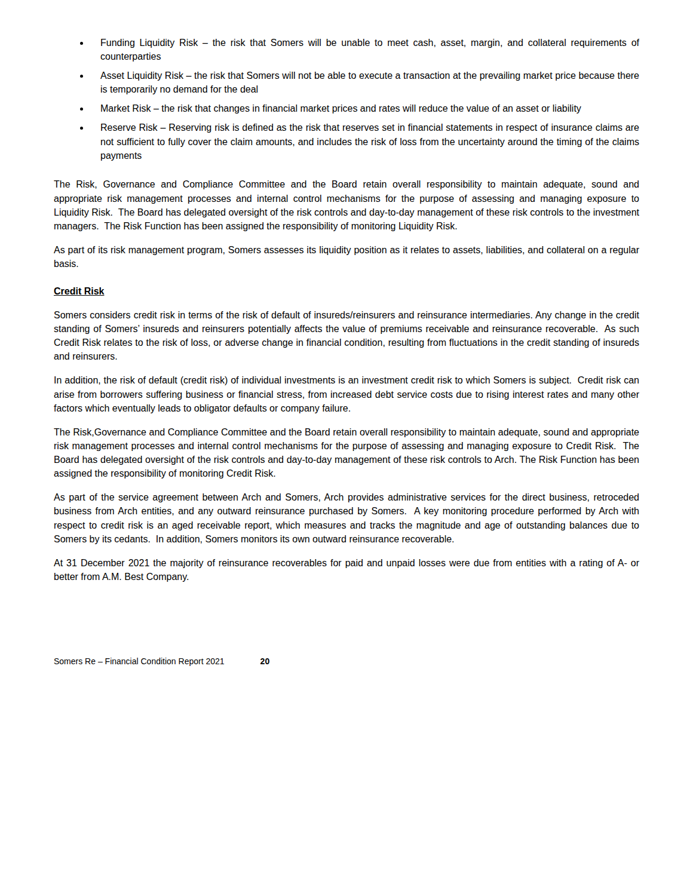Funding Liquidity Risk – the risk that Somers will be unable to meet cash, asset, margin, and collateral requirements of counterparties
Asset Liquidity Risk – the risk that Somers will not be able to execute a transaction at the prevailing market price because there is temporarily no demand for the deal
Market Risk – the risk that changes in financial market prices and rates will reduce the value of an asset or liability
Reserve Risk – Reserving risk is defined as the risk that reserves set in financial statements in respect of insurance claims are not sufficient to fully cover the claim amounts, and includes the risk of loss from the uncertainty around the timing of the claims payments
The Risk, Governance and Compliance Committee and the Board retain overall responsibility to maintain adequate, sound and appropriate risk management processes and internal control mechanisms for the purpose of assessing and managing exposure to Liquidity Risk. The Board has delegated oversight of the risk controls and day-to-day management of these risk controls to the investment managers. The Risk Function has been assigned the responsibility of monitoring Liquidity Risk.
As part of its risk management program, Somers assesses its liquidity position as it relates to assets, liabilities, and collateral on a regular basis.
Credit Risk
Somers considers credit risk in terms of the risk of default of insureds/reinsurers and reinsurance intermediaries. Any change in the credit standing of Somers’ insureds and reinsurers potentially affects the value of premiums receivable and reinsurance recoverable. As such Credit Risk relates to the risk of loss, or adverse change in financial condition, resulting from fluctuations in the credit standing of insureds and reinsurers.
In addition, the risk of default (credit risk) of individual investments is an investment credit risk to which Somers is subject. Credit risk can arise from borrowers suffering business or financial stress, from increased debt service costs due to rising interest rates and many other factors which eventually leads to obligator defaults or company failure.
The Risk,Governance and Compliance Committee and the Board retain overall responsibility to maintain adequate, sound and appropriate risk management processes and internal control mechanisms for the purpose of assessing and managing exposure to Credit Risk. The Board has delegated oversight of the risk controls and day-to-day management of these risk controls to Arch. The Risk Function has been assigned the responsibility of monitoring Credit Risk.
As part of the service agreement between Arch and Somers, Arch provides administrative services for the direct business, retroceded business from Arch entities, and any outward reinsurance purchased by Somers. A key monitoring procedure performed by Arch with respect to credit risk is an aged receivable report, which measures and tracks the magnitude and age of outstanding balances due to Somers by its cedants. In addition, Somers monitors its own outward reinsurance recoverable.
At 31 December 2021 the majority of reinsurance recoverables for paid and unpaid losses were due from entities with a rating of A- or better from A.M. Best Company.
Somers Re – Financial Condition Report 202120